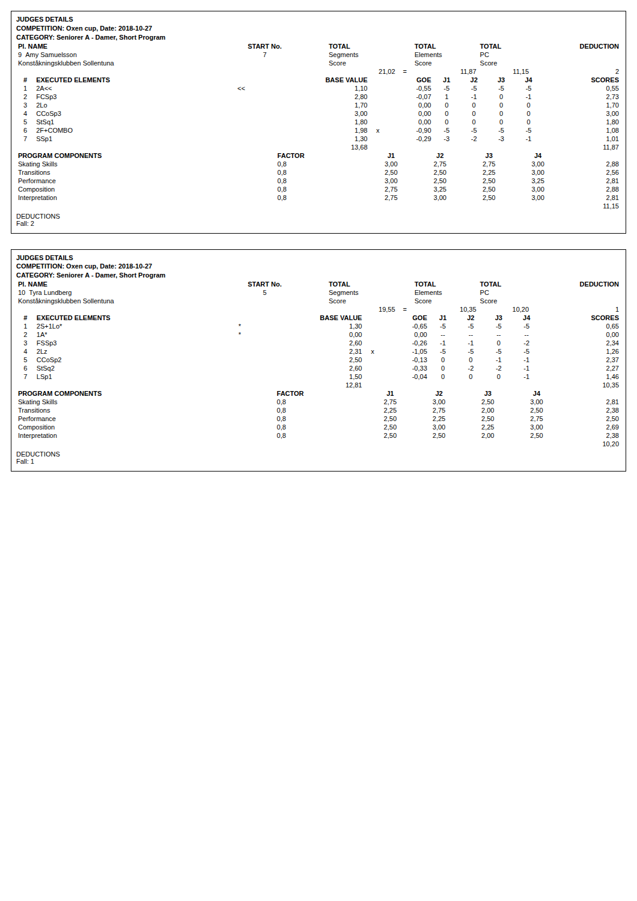JUDGES DETAILS
COMPETITION: Oxen cup, Date: 2018-10-27
CATEGORY: Seniorer A - Damer, Short Program
| Pl. NAME | START No. | | | | TOTAL | | TOTAL | TOTAL | DEDUCTION |
| --- | --- | --- | --- | --- | --- | --- | --- | --- | --- |
| 9 Amy Samuelsson | 7 | | | | Segments | | Elements | PC | |
| Konståkningsklubben Sollentuna | | | | | Score | | Score | Score | |
| | | | | | 21,02 | = | 11,87 | 11,15 | 2 |
| # | EXECUTED ELEMENTS | | BASE VALUE | | GOE | J1 | J2 | J3 | J4 | SCORES |
| --- | --- | --- | --- | --- | --- | --- | --- | --- | --- | --- |
| 1 | 2A<< | << | 1,10 | | -0,55 | -5 | -5 | -5 | -5 | 0,55 |
| 2 | FCSp3 | | 2,80 | | -0,07 | 1 | -1 | 0 | -1 | 2,73 |
| 3 | 2Lo | | 1,70 | | 0,00 | 0 | 0 | 0 | 0 | 1,70 |
| 4 | CCoSp3 | | 3,00 | | 0,00 | 0 | 0 | 0 | 0 | 3,00 |
| 5 | StSq1 | | 1,80 | | 0,00 | 0 | 0 | 0 | 0 | 1,80 |
| 6 | 2F+COMBO | | 1,98 | x | -0,90 | -5 | -5 | -5 | -5 | 1,08 |
| 7 | SSp1 | | 1,30 | | -0,29 | -3 | -2 | -3 | -1 | 1,01 |
| | | | 13,68 | | | | | | | 11,87 |
| PROGRAM COMPONENTS | FACTOR | J1 | J2 | J3 | J4 | |
| --- | --- | --- | --- | --- | --- | --- |
| Skating Skills | 0,8 | 3,00 | 2,75 | 2,75 | 3,00 | 2,88 |
| Transitions | 0,8 | 2,50 | 2,50 | 2,25 | 3,00 | 2,56 |
| Performance | 0,8 | 3,00 | 2,50 | 2,50 | 3,25 | 2,81 |
| Composition | 0,8 | 2,75 | 3,25 | 2,50 | 3,00 | 2,88 |
| Interpretation | 0,8 | 2,75 | 3,00 | 2,50 | 3,00 | 2,81 |
| | | | | | | 11,15 |
DEDUCTIONS
Fall: 2
JUDGES DETAILS
COMPETITION: Oxen cup, Date: 2018-10-27
CATEGORY: Seniorer A - Damer, Short Program
| Pl. NAME | START No. | | | | TOTAL | | TOTAL | TOTAL | DEDUCTION |
| --- | --- | --- | --- | --- | --- | --- | --- | --- | --- |
| 10 Tyra Lundberg | 5 | | | | Segments | | Elements | PC | |
| Konståkningsklubben Sollentuna | | | | | Score | | Score | Score | |
| | | | | | 19,55 | = | 10,35 | 10,20 | 1 |
| # | EXECUTED ELEMENTS | | BASE VALUE | | GOE | J1 | J2 | J3 | J4 | SCORES |
| --- | --- | --- | --- | --- | --- | --- | --- | --- | --- | --- |
| 1 | 2S+1Lo* | * | 1,30 | | -0,65 | -5 | -5 | -5 | -5 | 0,65 |
| 2 | 1A* | * | 0,00 | | 0,00 | -- | -- | -- | -- | 0,00 |
| 3 | FSSp3 | | 2,60 | | -0,26 | -1 | -1 | 0 | -2 | 2,34 |
| 4 | 2Lz | | 2,31 | x | -1,05 | -5 | -5 | -5 | -5 | 1,26 |
| 5 | CCoSp2 | | 2,50 | | -0,13 | 0 | 0 | -1 | -1 | 2,37 |
| 6 | StSq2 | | 2,60 | | -0,33 | 0 | -2 | -2 | -1 | 2,27 |
| 7 | LSp1 | | 1,50 | | -0,04 | 0 | 0 | 0 | -1 | 1,46 |
| | | | 12,81 | | | | | | | 10,35 |
| PROGRAM COMPONENTS | FACTOR | J1 | J2 | J3 | J4 | |
| --- | --- | --- | --- | --- | --- | --- |
| Skating Skills | 0,8 | 2,75 | 3,00 | 2,50 | 3,00 | 2,81 |
| Transitions | 0,8 | 2,25 | 2,75 | 2,00 | 2,50 | 2,38 |
| Performance | 0,8 | 2,50 | 2,25 | 2,50 | 2,75 | 2,50 |
| Composition | 0,8 | 2,50 | 3,00 | 2,25 | 3,00 | 2,69 |
| Interpretation | 0,8 | 2,50 | 2,50 | 2,00 | 2,50 | 2,38 |
| | | | | | | 10,20 |
DEDUCTIONS
Fall: 1